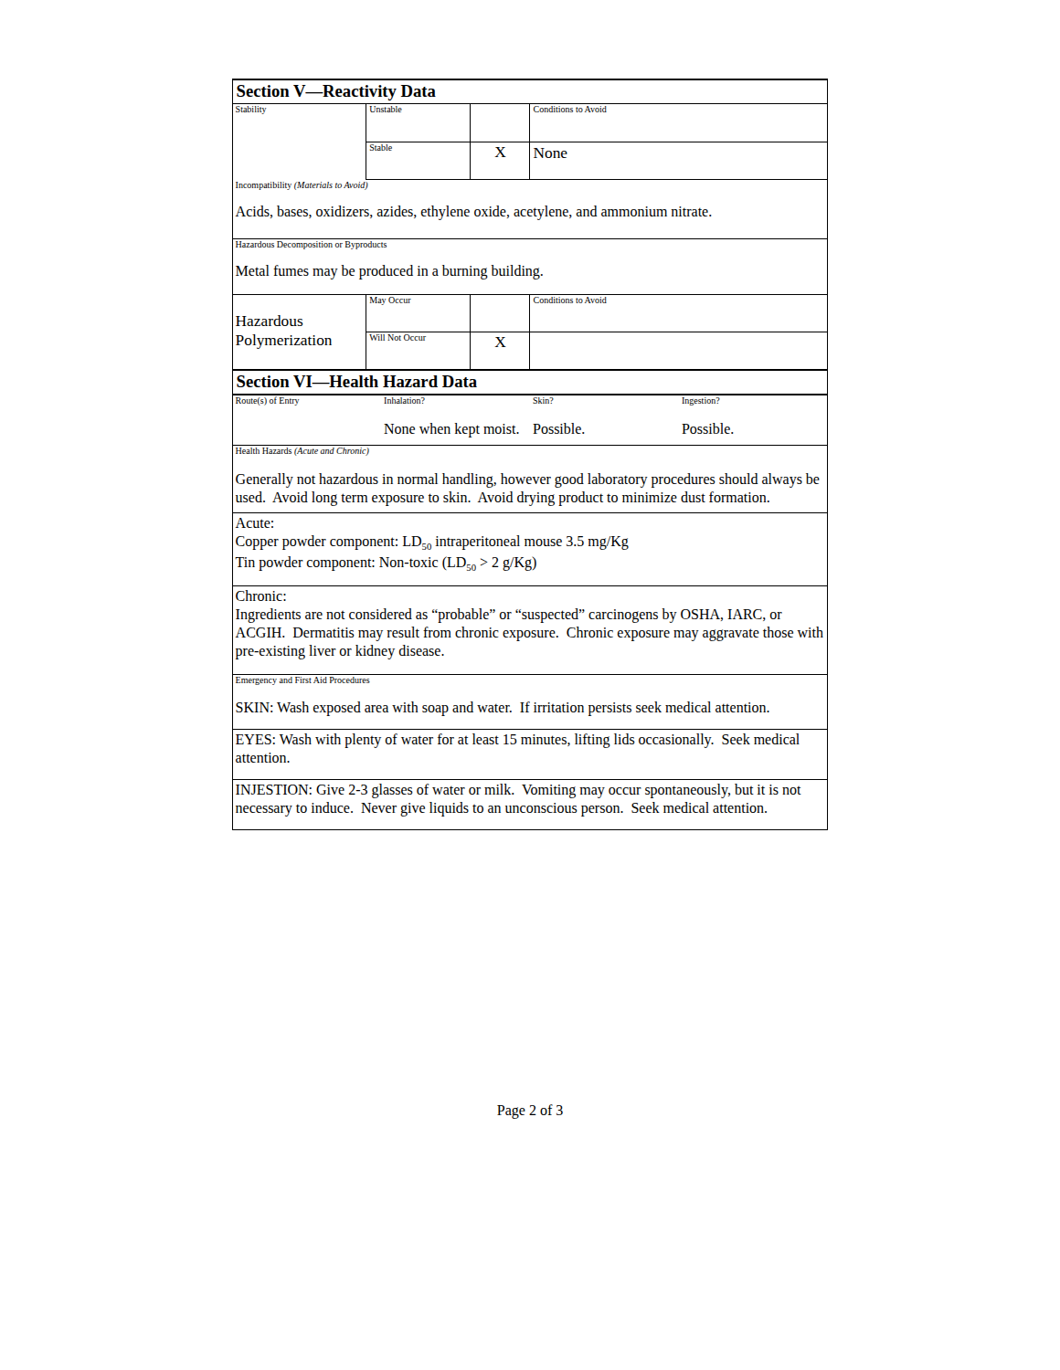| Section V—Reactivity Data |
| Stability | Unstable | | Conditions to Avoid |
| Stable | X | None |
| Incompatibility (Materials to Avoid) Acids, bases, oxidizers, azides, ethylene oxide, acetylene, and ammonium nitrate. |
| Hazardous Decomposition or Byproducts Metal fumes may be produced in a burning building. |
| Hazardous Polymerization | May Occur | | Conditions to Avoid |
| Will Not Occur | X | |
| Section VI—Health Hazard Data |
| Route(s) of Entry | Inhalation? None when kept moist. | Skin? Possible. | Ingestion? Possible. |
| Health Hazards (Acute and Chronic) Generally not hazardous in normal handling, however good laboratory procedures should always be used. Avoid long term exposure to skin. Avoid drying product to minimize dust formation. |
| Acute: Copper powder component: LD 50 intraperitoneal mouse 3.5 mg/Kg Tin powder component: Non-toxic (LD 50 > 2 g/Kg) |
| Chronic: Ingredients are not considered as “probable” or “suspected” carcinogens by OSHA, IARC, or ACGIH. Dermatitis may result from chronic exposure. Chronic exposure may aggravate those with pre-existing liver or kidney disease. |
| Emergency and First Aid Procedures |
| SKIN: Wash exposed area with soap and water. If irritation persists seek medical attention. |
| EYES: Wash with plenty of water for at least 15 minutes, lifting lids occasionally. Seek medical attention. |
| INJESTION: Give 2-3 glasses of water or milk. Vomiting may occur spontaneously, but it is not necessary to induce. Never give liquids to an unconscious person. Seek medical attention. |
Page 2 of 3